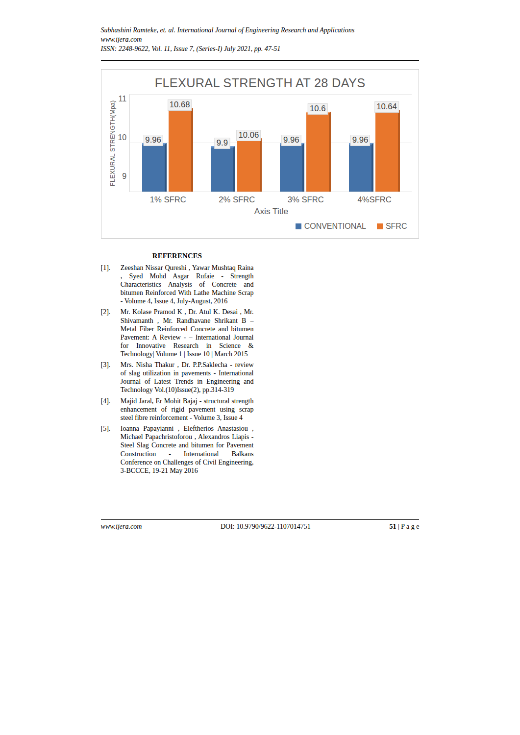Subhashini Ramteke, et. al. International Journal of Engineering Research and Applications
www.ijera.com
ISSN: 2248-9622, Vol. 11, Issue 7, (Series-I) July 2021, pp. 47-51
FLEXURAL STRENGTH AT 28 DAYS
FLEXURAL STRENGTH(Mpa)
11
10
9
9.96
10.68
9.9
10.06
9.96
10.6
9.96
10.64
1% SFRC 2% SFRC 3% SFRC 4%SFRC
Axis Title
CONVENTIONAL SFRC
REFERENCES
[1]. Zeeshan Nissar Qureshi , Yawar Mushtaq Raina , Syed Mohd Asgar Rufaie - Strength Characteristics Analysis of Concrete and bitumen Reinforced With Lathe Machine Scrap - Volume 4, Issue 4, July-August, 2016
[2]. Mr. Kolase Pramod K , Dr. Atul K. Desai , Mr. Shivamanth , Mr. Randhavane Shrikant B – Metal Fiber Reinforced Concrete and bitumen Pavement: A Review - – International Journal for Innovative Research in Science & Technology| Volume 1 | Issue 10 | March 2015
[3]. Mrs. Nisha Thakur , Dr. P.P.Saklecha - review of slag utilization in pavements - International Journal of Latest Trends in Engineering and Technology Vol.(10)Issue(2), pp.314-319
[4]. Majid Jaral, Er Mohit Bajaj - structural strength enhancement of rigid pavement using scrap steel fibre reinforcement - Volume 3, Issue 4
[5]. Ioanna Papayianni , Eleftherios Anastasiou , Michael Papachristoforou , Alexandros Liapis - Steel Slag Concrete and bitumen for Pavement Construction - International Balkans Conference on Challenges of Civil Engineering, 3-BCCCE, 19-21 May 2016
www.ijera.com
DOI: 10.9790/9622-1107014751
51 | P a g e